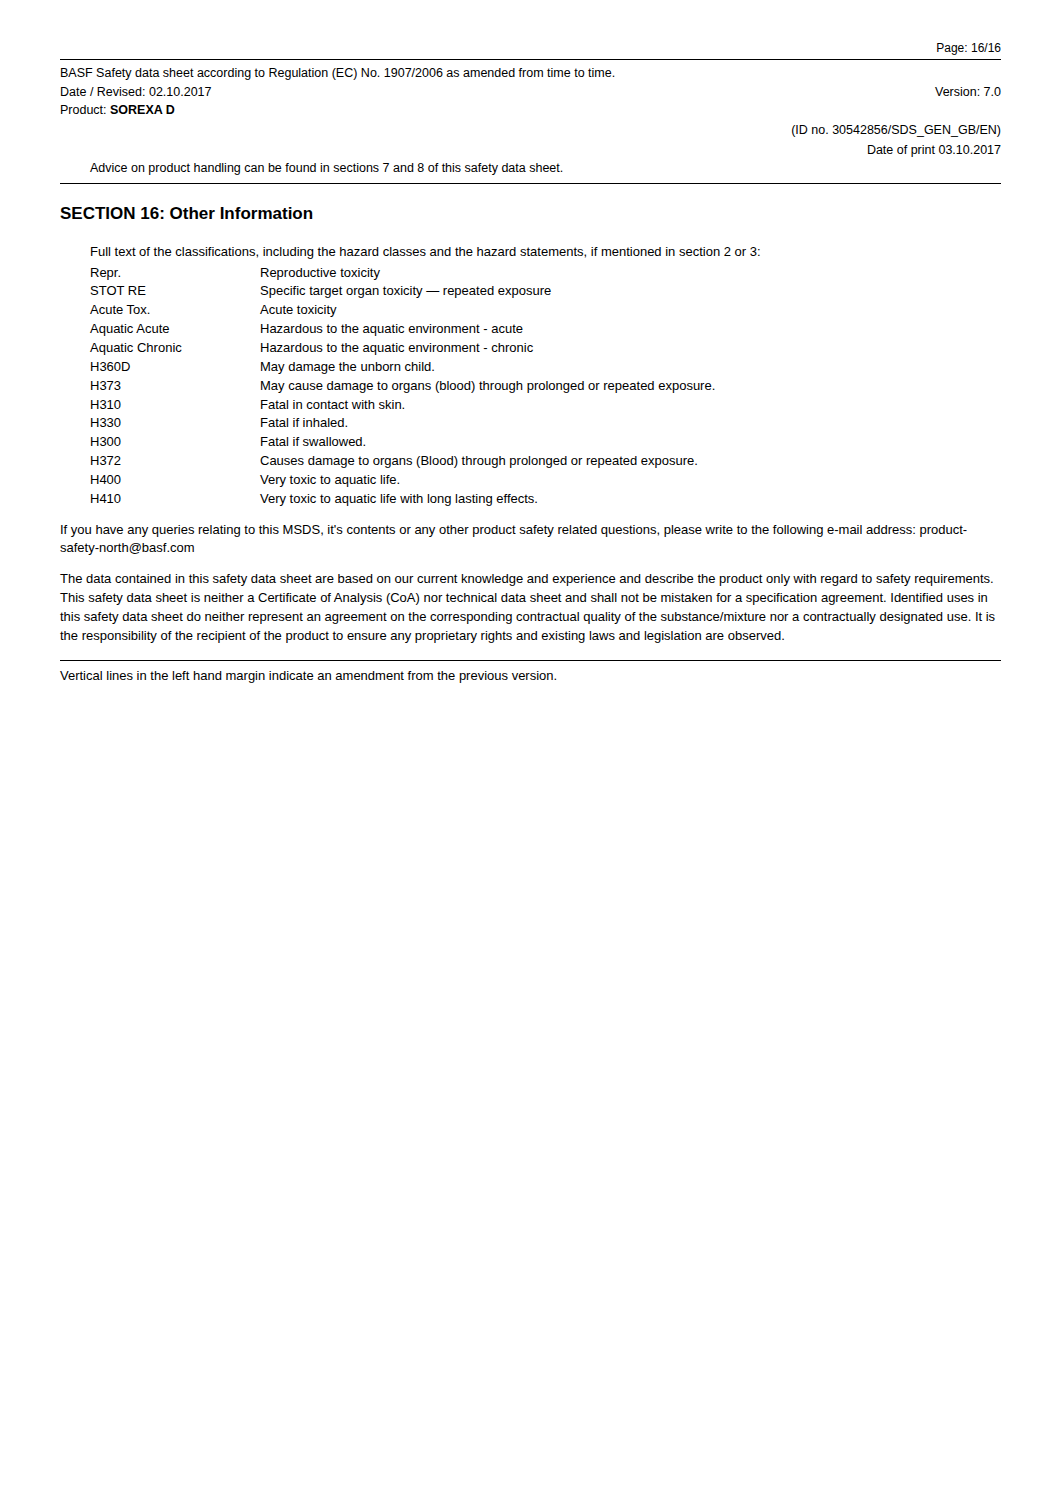Page: 16/16
BASF Safety data sheet according to Regulation (EC) No. 1907/2006 as amended from time to time.
Date / Revised: 02.10.2017 Version: 7.0
Product: SOREXA D
(ID no. 30542856/SDS_GEN_GB/EN)
Date of print 03.10.2017
Advice on product handling can be found in sections 7 and 8 of this safety data sheet.
SECTION 16: Other Information
Full text of the classifications, including the hazard classes and the hazard statements, if mentioned in section 2 or 3:
| Repr. | Reproductive toxicity |
| STOT RE | Specific target organ toxicity — repeated exposure |
| Acute Tox. | Acute toxicity |
| Aquatic Acute | Hazardous to the aquatic environment - acute |
| Aquatic Chronic | Hazardous to the aquatic environment - chronic |
| H360D | May damage the unborn child. |
| H373 | May cause damage to organs (blood) through prolonged or repeated exposure. |
| H310 | Fatal in contact with skin. |
| H330 | Fatal if inhaled. |
| H300 | Fatal if swallowed. |
| H372 | Causes damage to organs (Blood) through prolonged or repeated exposure. |
| H400 | Very toxic to aquatic life. |
| H410 | Very toxic to aquatic life with long lasting effects. |
If you have any queries relating to this MSDS, it's contents or any other product safety related questions, please write to the following e-mail address: product-safety-north@basf.com
The data contained in this safety data sheet are based on our current knowledge and experience and describe the product only with regard to safety requirements. This safety data sheet is neither a Certificate of Analysis (CoA) nor technical data sheet and shall not be mistaken for a specification agreement. Identified uses in this safety data sheet do neither represent an agreement on the corresponding contractual quality of the substance/mixture nor a contractually designated use. It is the responsibility of the recipient of the product to ensure any proprietary rights and existing laws and legislation are observed.
Vertical lines in the left hand margin indicate an amendment from the previous version.